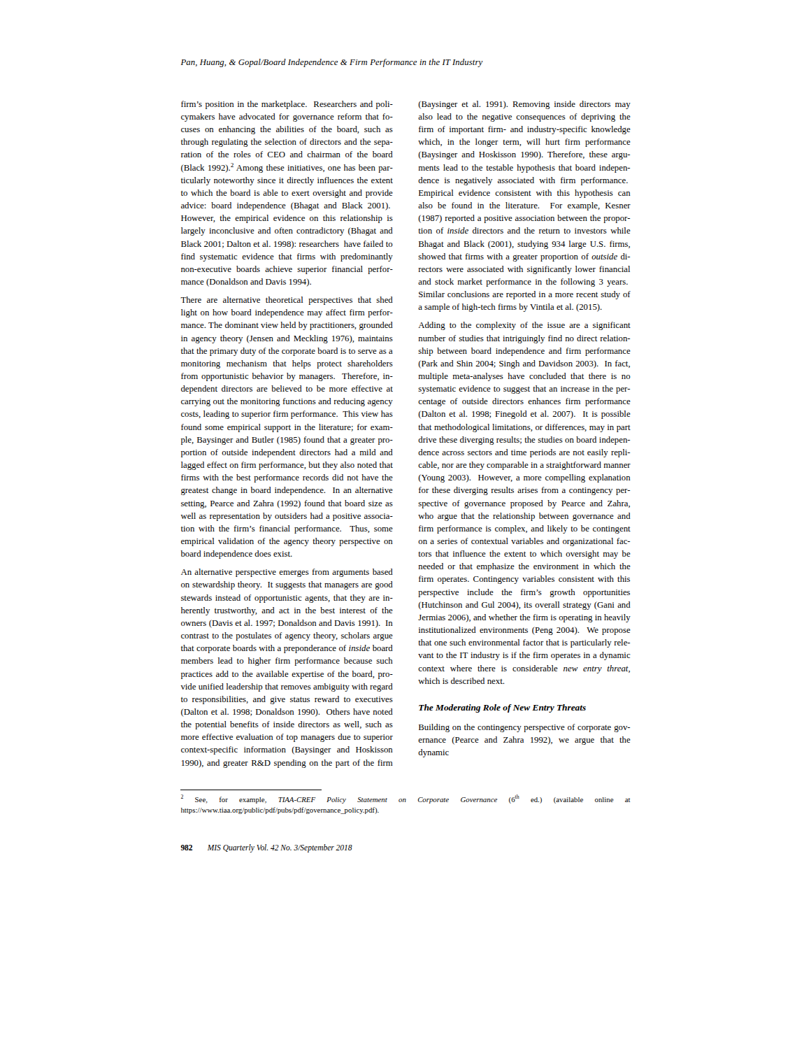Pan, Huang, & Gopal/Board Independence & Firm Performance in the IT Industry
firm’s position in the marketplace. Researchers and policymakers have advocated for governance reform that focuses on enhancing the abilities of the board, such as through regulating the selection of directors and the separation of the roles of CEO and chairman of the board (Black 1992).2 Among these initiatives, one has been particularly noteworthy since it directly influences the extent to which the board is able to exert oversight and provide advice: board independence (Bhagat and Black 2001). However, the empirical evidence on this relationship is largely inconclusive and often contradictory (Bhagat and Black 2001; Dalton et al. 1998): researchers have failed to find systematic evidence that firms with predominantly non-executive boards achieve superior financial performance (Donaldson and Davis 1994).
There are alternative theoretical perspectives that shed light on how board independence may affect firm performance. The dominant view held by practitioners, grounded in agency theory (Jensen and Meckling 1976), maintains that the primary duty of the corporate board is to serve as a monitoring mechanism that helps protect shareholders from opportunistic behavior by managers. Therefore, independent directors are believed to be more effective at carrying out the monitoring functions and reducing agency costs, leading to superior firm performance. This view has found some empirical support in the literature; for example, Baysinger and Butler (1985) found that a greater proportion of outside independent directors had a mild and lagged effect on firm performance, but they also noted that firms with the best performance records did not have the greatest change in board independence. In an alternative setting, Pearce and Zahra (1992) found that board size as well as representation by outsiders had a positive association with the firm’s financial performance. Thus, some empirical validation of the agency theory perspective on board independence does exist.
An alternative perspective emerges from arguments based on stewardship theory. It suggests that managers are good stewards instead of opportunistic agents, that they are inherently trustworthy, and act in the best interest of the owners (Davis et al. 1997; Donaldson and Davis 1991). In contrast to the postulates of agency theory, scholars argue that corporate boards with a preponderance of inside board members lead to higher firm performance because such practices add to the available expertise of the board, provide unified leadership that removes ambiguity with regard to responsibilities, and give status reward to executives (Dalton et al. 1998; Donaldson 1990). Others have noted the potential benefits of inside directors as well, such as more effective evaluation of top managers due to superior context-specific information (Baysinger and Hoskisson 1990), and greater R&D spending on the part of the firm (Baysinger et al. 1991). Removing inside directors may also lead to the negative consequences of depriving the firm of important firm- and industry-specific knowledge which, in the longer term, will hurt firm performance (Baysinger and Hoskisson 1990). Therefore, these arguments lead to the testable hypothesis that board independence is negatively associated with firm performance. Empirical evidence consistent with this hypothesis can also be found in the literature. For example, Kesner (1987) reported a positive association between the proportion of inside directors and the return to investors while Bhagat and Black (2001), studying 934 large U.S. firms, showed that firms with a greater proportion of outside directors were associated with significantly lower financial and stock market performance in the following 3 years. Similar conclusions are reported in a more recent study of a sample of high-tech firms by Vintila et al. (2015).
Adding to the complexity of the issue are a significant number of studies that intriguingly find no direct relationship between board independence and firm performance (Park and Shin 2004; Singh and Davidson 2003). In fact, multiple meta-analyses have concluded that there is no systematic evidence to suggest that an increase in the percentage of outside directors enhances firm performance (Dalton et al. 1998; Finegold et al. 2007). It is possible that methodological limitations, or differences, may in part drive these diverging results; the studies on board independence across sectors and time periods are not easily replicable, nor are they comparable in a straightforward manner (Young 2003). However, a more compelling explanation for these diverging results arises from a contingency perspective of governance proposed by Pearce and Zahra, who argue that the relationship between governance and firm performance is complex, and likely to be contingent on a series of contextual variables and organizational factors that influence the extent to which oversight may be needed or that emphasize the environment in which the firm operates. Contingency variables consistent with this perspective include the firm’s growth opportunities (Hutchinson and Gul 2004), its overall strategy (Gani and Jermias 2006), and whether the firm is operating in heavily institutionalized environments (Peng 2004). We propose that one such environmental factor that is particularly relevant to the IT industry is if the firm operates in a dynamic context where there is considerable new entry threat, which is described next.
The Moderating Role of New Entry Threats
Building on the contingency perspective of corporate governance (Pearce and Zahra 1992), we argue that the dynamic
2 See, for example, TIAA-CREF Policy Statement on Corporate Governance (6th ed.) (available online at https://www.tiaa.org/public/pdf/pubs/pdf/governance_policy.pdf).
982 MIS Quarterly Vol. 42 No. 3/September 2018